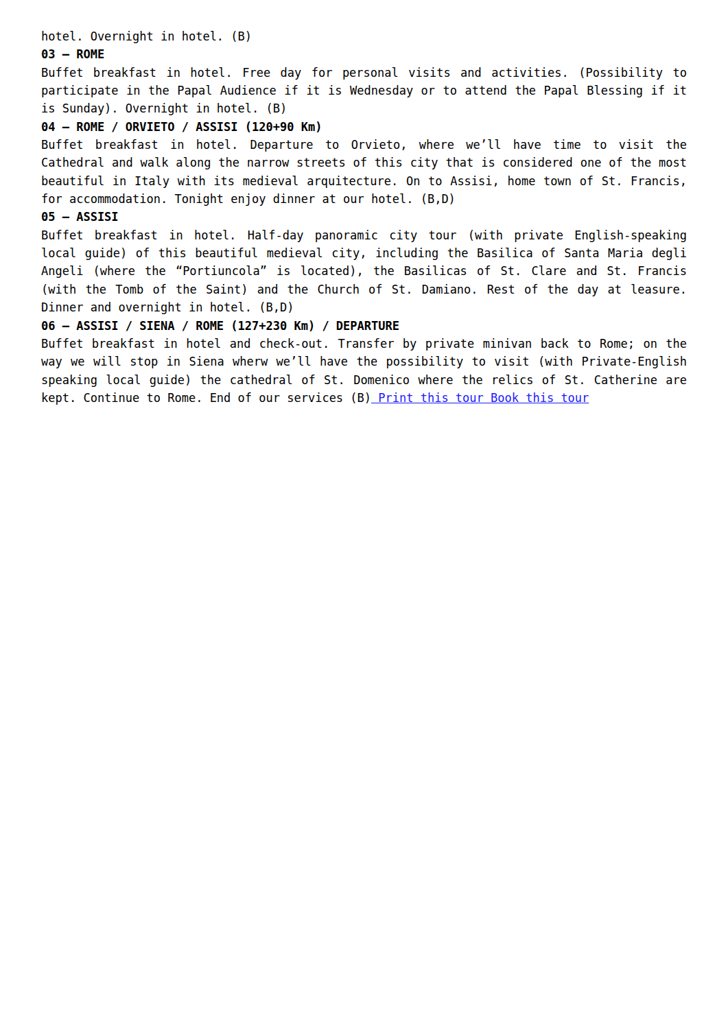hotel. Overnight in hotel. (B)
03 – ROME
Buffet breakfast in hotel. Free day for personal visits and activities. (Possibility to participate in the Papal Audience if it is Wednesday or to attend the Papal Blessing if it is Sunday). Overnight in hotel. (B)
04 – ROME / ORVIETO / ASSISI (120+90 Km)
Buffet breakfast in hotel. Departure to Orvieto, where we’ll have time to visit the Cathedral and walk along the narrow streets of this city that is considered one of the most beautiful in Italy with its medieval arquitecture. On to Assisi, home town of St. Francis, for accommodation. Tonight enjoy dinner at our hotel. (B,D)
05 – ASSISI
Buffet breakfast in hotel. Half-day panoramic city tour (with private English-speaking local guide) of this beautiful medieval city, including the Basilica of Santa Maria degli Angeli (where the “Portiuncola” is located), the Basilicas of St. Clare and St. Francis (with the Tomb of the Saint) and the Church of St. Damiano. Rest of the day at leasure. Dinner and overnight in hotel. (B,D)
06 – ASSISI / SIENA / ROME (127+230 Km) / DEPARTURE
Buffet breakfast in hotel and check-out. Transfer by private minivan back to Rome; on the way we will stop in Siena wherw we’ll have the possibility to visit (with Private-English speaking local guide) the cathedral of St. Domenico where the relics of St. Catherine are kept. Continue to Rome. End of our services (B) Print this tour Book this tour